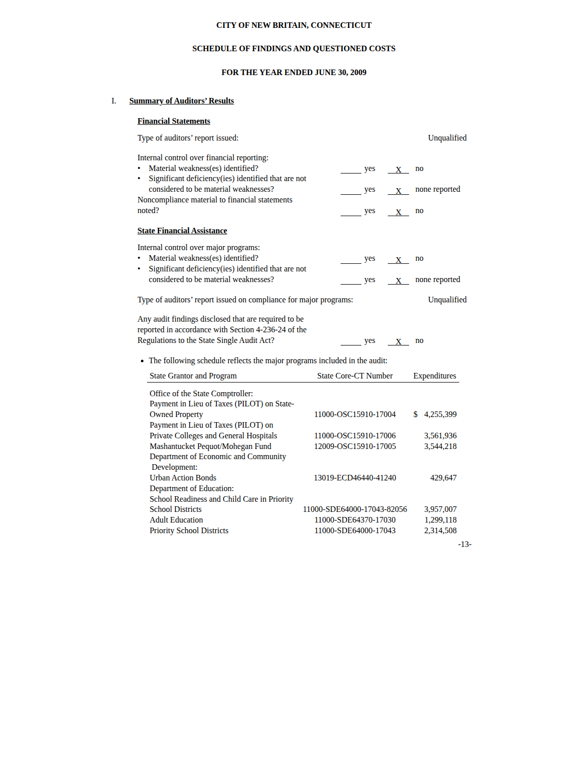CITY OF NEW BRITAIN, CONNECTICUT
SCHEDULE OF FINDINGS AND QUESTIONED COSTS
FOR THE YEAR ENDED JUNE 30, 2009
I. Summary of Auditors’ Results
Financial Statements
Type of auditors’ report issued: Unqualified
Internal control over financial reporting:
| • Material weakness(es) identified? | yes | X | no |
| • Significant deficiency(ies) identified that are not | | | |
| considered to be material weaknesses? | yes | X | none reported |
| Noncompliance material to financial statements | | | |
| noted? | yes | X | no |
State Financial Assistance
Internal control over major programs:
| • Material weakness(es) identified? | yes | X | no |
| • Significant deficiency(ies) identified that are not | | | |
| considered to be material weaknesses? | yes | X | none reported |
Type of auditors’ report issued on compliance for major programs: Unqualified
| Any audit findings disclosed that are required to be | | | |
| reported in accordance with Section 4-236-24 of the | | | |
| Regulations to the State Single Audit Act? | yes | X | no |
The following schedule reflects the major programs included in the audit:
| State Grantor and Program | State Core-CT Number | Expenditures |
| --- | --- | --- |
| Office of the State Comptroller: | | | |
| Payment in Lieu of Taxes (PILOT) on State- | | | |
| Owned Property | 11000-OSC15910-17004 | $ | 4,255,399 |
| Payment in Lieu of Taxes (PILOT) on | | | |
| Private Colleges and General Hospitals | 11000-OSC15910-17006 | | 3,561,936 |
| Mashantucket Pequot/Mohegan Fund | 12009-OSC15910-17005 | | 3,544,218 |
| Department of Economic and Community | | | |
| Development: | | | |
| Urban Action Bonds | 13019-ECD46440-41240 | | 429,647 |
| Department of Education: | | | |
| School Readiness and Child Care in Priority | | | |
| School Districts | 11000-SDE64000-17043-82056 | | 3,957,007 |
| Adult Education | 11000-SDE64370-17030 | | 1,299,118 |
| Priority School Districts | 11000-SDE64000-17043 | | 2,314,508 |
-13-